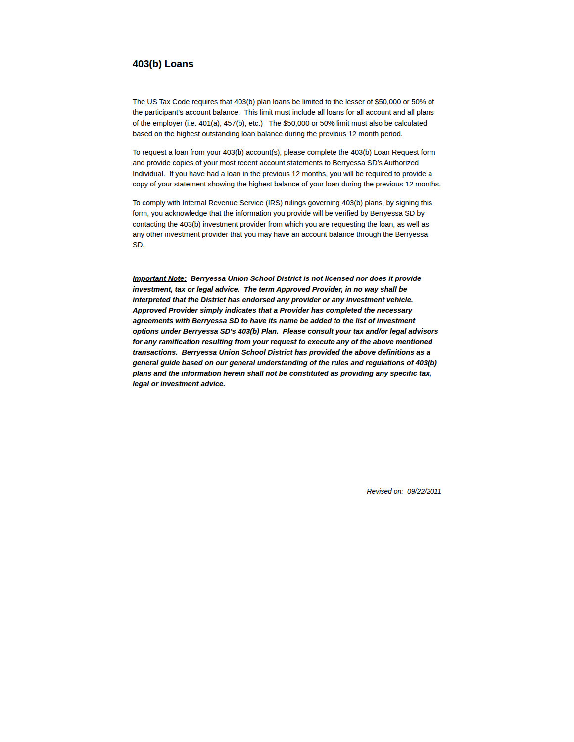403(b) Loans
The US Tax Code requires that 403(b) plan loans be limited to the lesser of $50,000 or 50% of the participant’s account balance. This limit must include all loans for all account and all plans of the employer (i.e. 401(a), 457(b), etc.) The $50,000 or 50% limit must also be calculated based on the highest outstanding loan balance during the previous 12 month period.
To request a loan from your 403(b) account(s), please complete the 403(b) Loan Request form and provide copies of your most recent account statements to Berryessa SD’s Authorized Individual. If you have had a loan in the previous 12 months, you will be required to provide a copy of your statement showing the highest balance of your loan during the previous 12 months.
To comply with Internal Revenue Service (IRS) rulings governing 403(b) plans, by signing this form, you acknowledge that the information you provide will be verified by Berryessa SD by contacting the 403(b) investment provider from which you are requesting the loan, as well as any other investment provider that you may have an account balance through the Berryessa SD.
Important Note: Berryessa Union School District is not licensed nor does it provide investment, tax or legal advice. The term Approved Provider, in no way shall be interpreted that the District has endorsed any provider or any investment vehicle. Approved Provider simply indicates that a Provider has completed the necessary agreements with Berryessa SD to have its name be added to the list of investment options under Berryessa SD's 403(b) Plan. Please consult your tax and/or legal advisors for any ramification resulting from your request to execute any of the above mentioned transactions. Berryessa Union School District has provided the above definitions as a general guide based on our general understanding of the rules and regulations of 403(b) plans and the information herein shall not be constituted as providing any specific tax, legal or investment advice.
Revised on: 09/22/2011